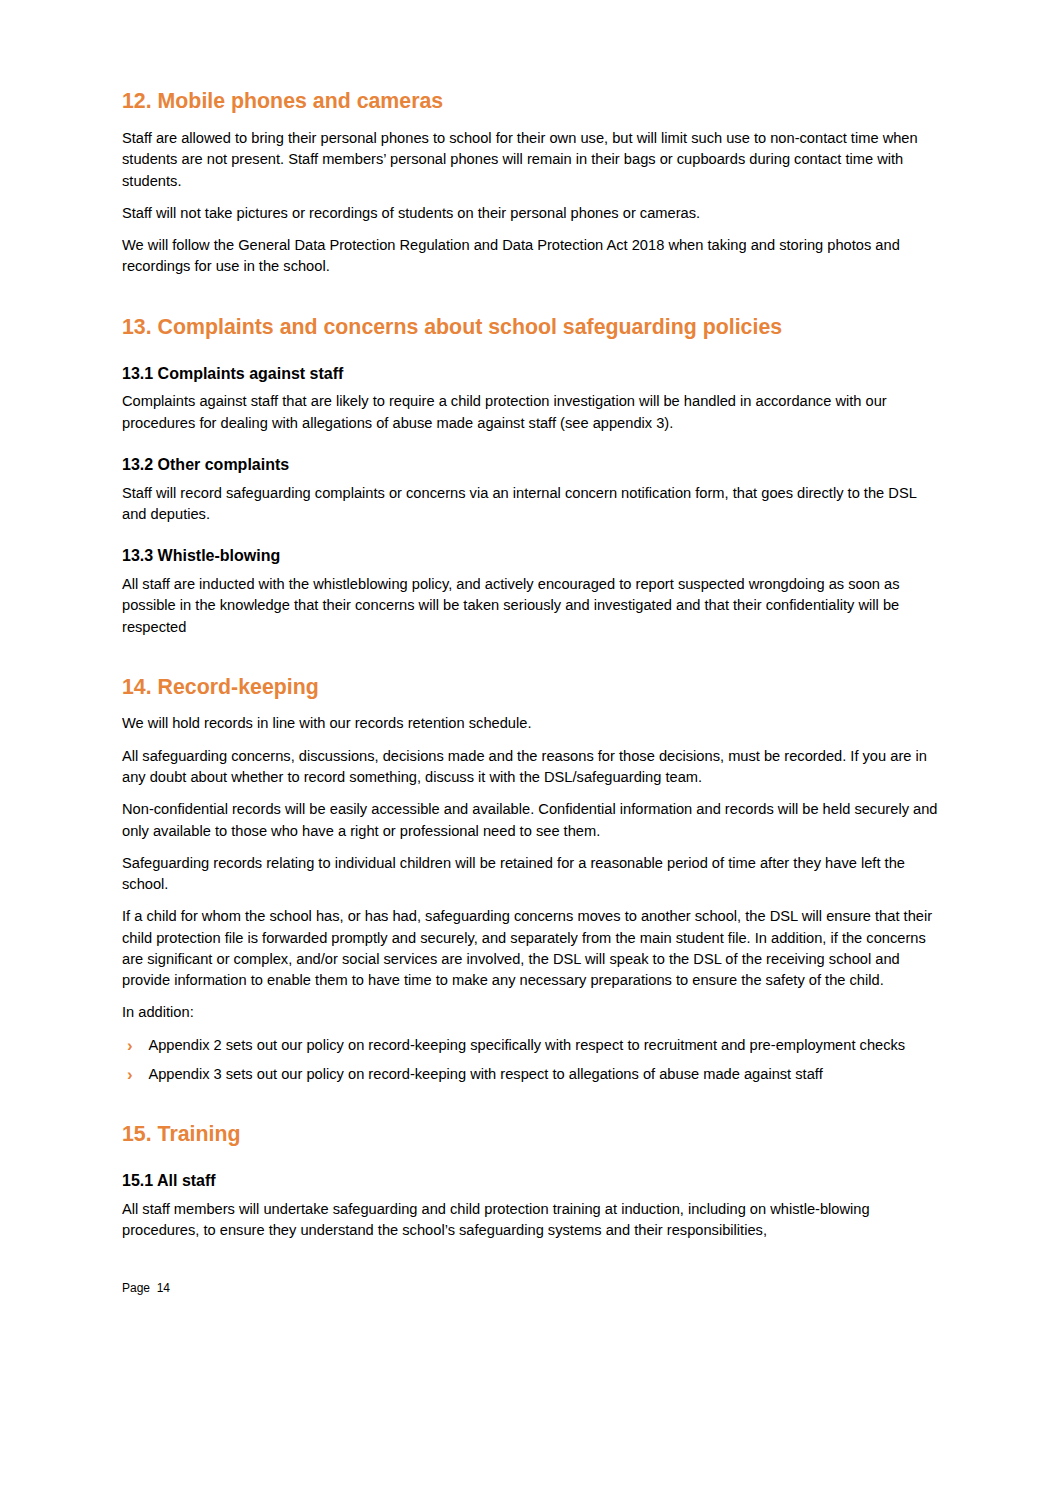12. Mobile phones and cameras
Staff are allowed to bring their personal phones to school for their own use, but will limit such use to non-contact time when students are not present. Staff members’ personal phones will remain in their bags or cupboards during contact time with students.
Staff will not take pictures or recordings of students on their personal phones or cameras.
We will follow the General Data Protection Regulation and Data Protection Act 2018 when taking and storing photos and recordings for use in the school.
13. Complaints and concerns about school safeguarding policies
13.1 Complaints against staff
Complaints against staff that are likely to require a child protection investigation will be handled in accordance with our procedures for dealing with allegations of abuse made against staff (see appendix 3).
13.2 Other complaints
Staff will record safeguarding complaints or concerns via an internal concern notification form, that goes directly to the DSL and deputies.
13.3 Whistle-blowing
All staff are inducted with the whistleblowing policy, and actively encouraged to report suspected wrongdoing as soon as possible in the knowledge that their concerns will be taken seriously and investigated and that their confidentiality will be respected
14. Record-keeping
We will hold records in line with our records retention schedule.
All safeguarding concerns, discussions, decisions made and the reasons for those decisions, must be recorded. If you are in any doubt about whether to record something, discuss it with the DSL/safeguarding team.
Non-confidential records will be easily accessible and available. Confidential information and records will be held securely and only available to those who have a right or professional need to see them.
Safeguarding records relating to individual children will be retained for a reasonable period of time after they have left the school.
If a child for whom the school has, or has had, safeguarding concerns moves to another school, the DSL will ensure that their child protection file is forwarded promptly and securely, and separately from the main student file. In addition, if the concerns are significant or complex, and/or social services are involved, the DSL will speak to the DSL of the receiving school and provide information to enable them to have time to make any necessary preparations to ensure the safety of the child.
In addition:
Appendix 2 sets out our policy on record-keeping specifically with respect to recruitment and pre-employment checks
Appendix 3 sets out our policy on record-keeping with respect to allegations of abuse made against staff
15. Training
15.1 All staff
All staff members will undertake safeguarding and child protection training at induction, including on whistle-blowing procedures, to ensure they understand the school’s safeguarding systems and their responsibilities,
Page 14